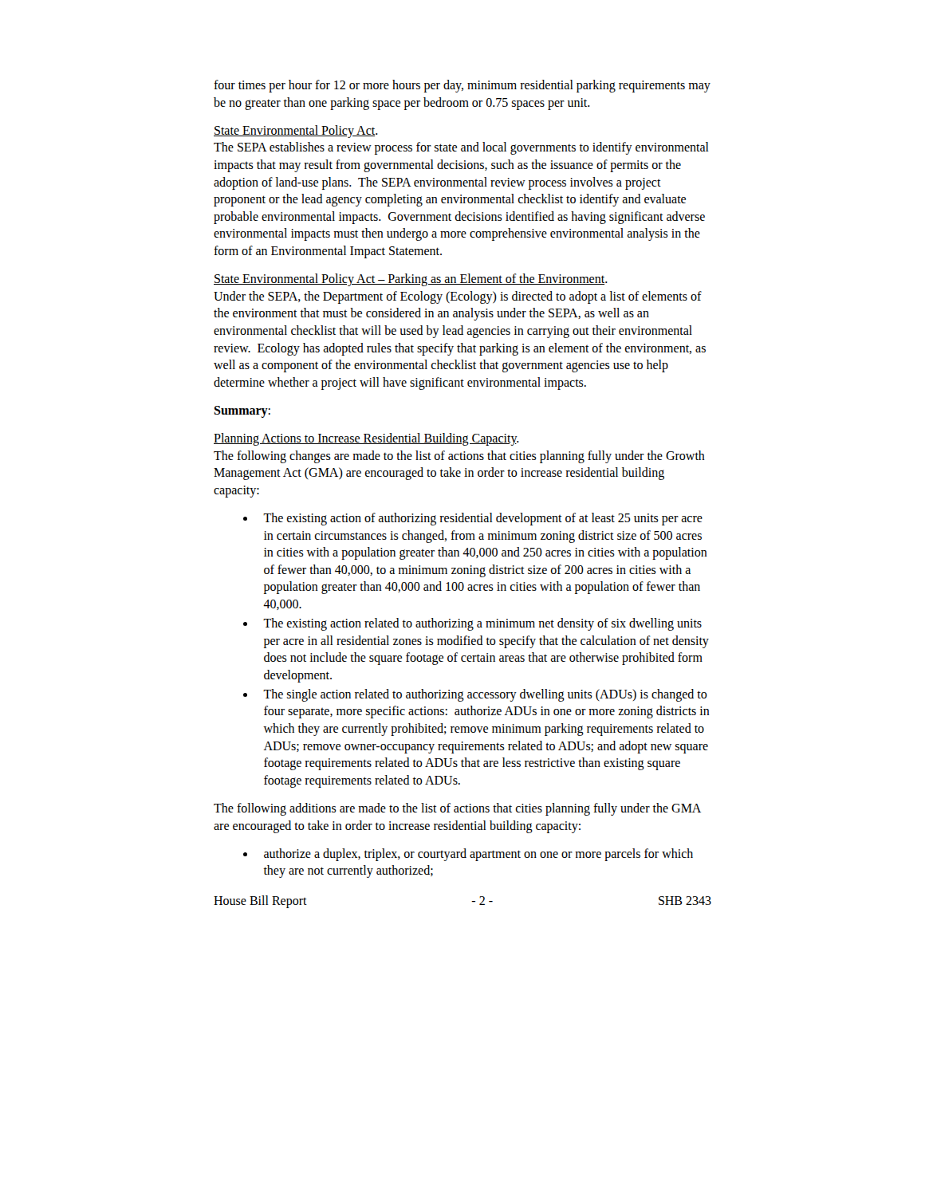four times per hour for 12 or more hours per day, minimum residential parking requirements may be no greater than one parking space per bedroom or 0.75 spaces per unit.
State Environmental Policy Act.
The SEPA establishes a review process for state and local governments to identify environmental impacts that may result from governmental decisions, such as the issuance of permits or the adoption of land-use plans. The SEPA environmental review process involves a project proponent or the lead agency completing an environmental checklist to identify and evaluate probable environmental impacts. Government decisions identified as having significant adverse environmental impacts must then undergo a more comprehensive environmental analysis in the form of an Environmental Impact Statement.
State Environmental Policy Act – Parking as an Element of the Environment.
Under the SEPA, the Department of Ecology (Ecology) is directed to adopt a list of elements of the environment that must be considered in an analysis under the SEPA, as well as an environmental checklist that will be used by lead agencies in carrying out their environmental review. Ecology has adopted rules that specify that parking is an element of the environment, as well as a component of the environmental checklist that government agencies use to help determine whether a project will have significant environmental impacts.
Summary:
Planning Actions to Increase Residential Building Capacity.
The following changes are made to the list of actions that cities planning fully under the Growth Management Act (GMA) are encouraged to take in order to increase residential building capacity:
The existing action of authorizing residential development of at least 25 units per acre in certain circumstances is changed, from a minimum zoning district size of 500 acres in cities with a population greater than 40,000 and 250 acres in cities with a population of fewer than 40,000, to a minimum zoning district size of 200 acres in cities with a population greater than 40,000 and 100 acres in cities with a population of fewer than 40,000.
The existing action related to authorizing a minimum net density of six dwelling units per acre in all residential zones is modified to specify that the calculation of net density does not include the square footage of certain areas that are otherwise prohibited form development.
The single action related to authorizing accessory dwelling units (ADUs) is changed to four separate, more specific actions: authorize ADUs in one or more zoning districts in which they are currently prohibited; remove minimum parking requirements related to ADUs; remove owner-occupancy requirements related to ADUs; and adopt new square footage requirements related to ADUs that are less restrictive than existing square footage requirements related to ADUs.
The following additions are made to the list of actions that cities planning fully under the GMA are encouraged to take in order to increase residential building capacity:
authorize a duplex, triplex, or courtyard apartment on one or more parcels for which they are not currently authorized;
House Bill Report - 2 - SHB 2343